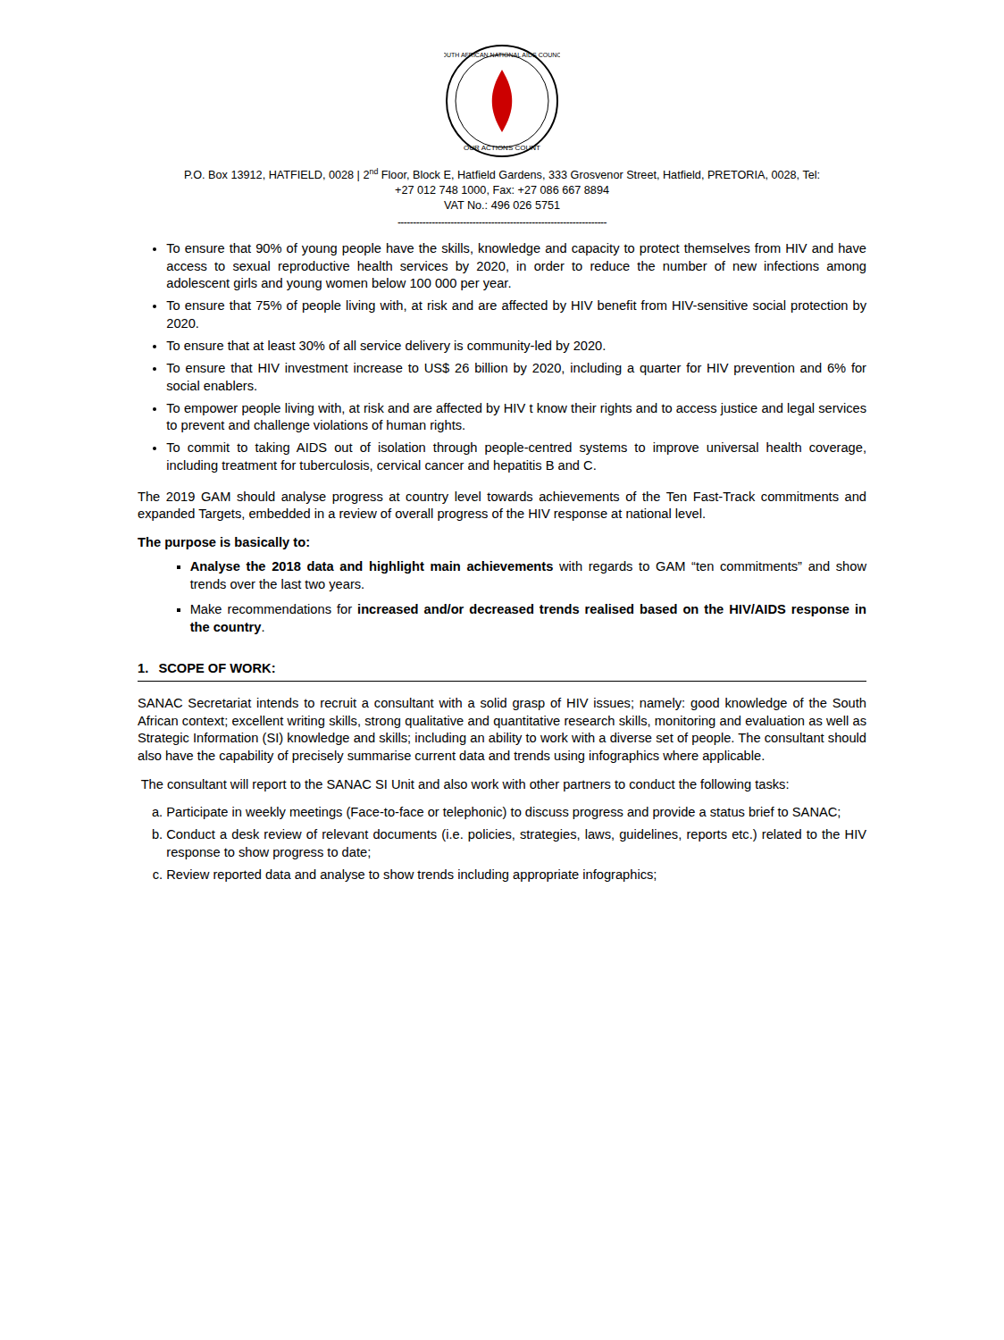P.O. Box 13912, HATFIELD, 0028 | 2nd Floor, Block E, Hatfield Gardens, 333 Grosvenor Street, Hatfield, PRETORIA, 0028, Tel:
+27 012 748 1000, Fax: +27 086 667 8894
VAT No.: 496 026 5751
-------------------------------------------------------------------
To ensure that 90% of young people have the skills, knowledge and capacity to protect themselves from HIV and have access to sexual reproductive health services by 2020, in order to reduce the number of new infections among adolescent girls and young women below 100 000 per year.
To ensure that 75% of people living with, at risk and are affected by HIV benefit from HIV-sensitive social protection by 2020.
To ensure that at least 30% of all service delivery is community-led by 2020.
To ensure that HIV investment increase to US$ 26 billion by 2020, including a quarter for HIV prevention and 6% for social enablers.
To empower people living with, at risk and are affected by HIV t know their rights and to access justice and legal services to prevent and challenge violations of human rights.
To commit to taking AIDS out of isolation through people-centred systems to improve universal health coverage, including treatment for tuberculosis, cervical cancer and hepatitis B and C.
The 2019 GAM should analyse progress at country level towards achievements of the Ten Fast-Track commitments and expanded Targets, embedded in a review of overall progress of the HIV response at national level.
The purpose is basically to:
Analyse the 2018 data and highlight main achievements with regards to GAM “ten commitments” and show trends over the last two years.
Make recommendations for increased and/or decreased trends realised based on the HIV/AIDS response in the country.
1. SCOPE OF WORK:
SANAC Secretariat intends to recruit a consultant with a solid grasp of HIV issues; namely: good knowledge of the South African context; excellent writing skills, strong qualitative and quantitative research skills, monitoring and evaluation as well as Strategic Information (SI) knowledge and skills; including an ability to work with a diverse set of people. The consultant should also have the capability of precisely summarise current data and trends using infographics where applicable.
The consultant will report to the SANAC SI Unit and also work with other partners to conduct the following tasks:
Participate in weekly meetings (Face-to-face or telephonic) to discuss progress and provide a status brief to SANAC;
Conduct a desk review of relevant documents (i.e. policies, strategies, laws, guidelines, reports etc.) related to the HIV response to show progress to date;
Review reported data and analyse to show trends including appropriate infographics;